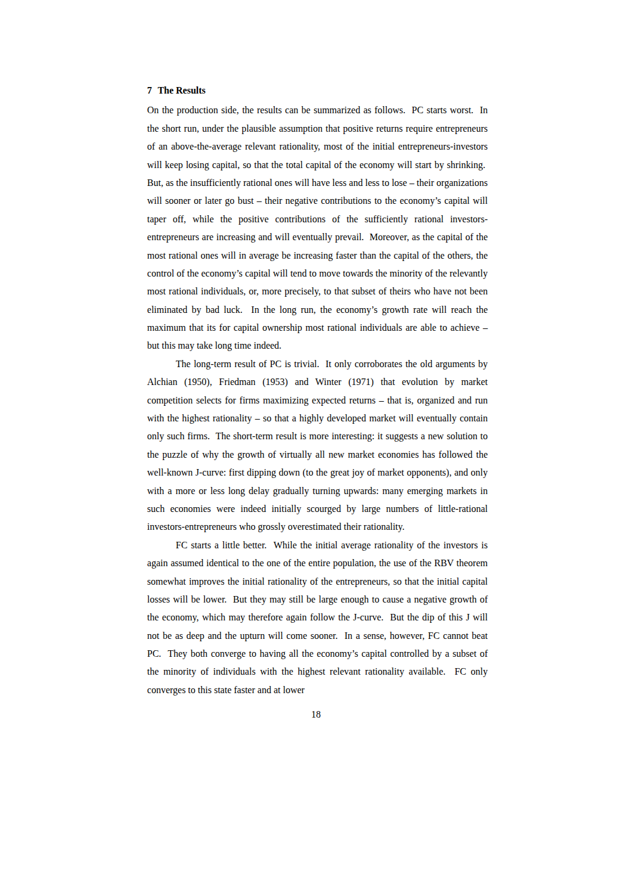7 The Results
On the production side, the results can be summarized as follows. PC starts worst. In the short run, under the plausible assumption that positive returns require entrepreneurs of an above-the-average relevant rationality, most of the initial entrepreneurs-investors will keep losing capital, so that the total capital of the economy will start by shrinking. But, as the insufficiently rational ones will have less and less to lose – their organizations will sooner or later go bust – their negative contributions to the economy’s capital will taper off, while the positive contributions of the sufficiently rational investors-entrepreneurs are increasing and will eventually prevail. Moreover, as the capital of the most rational ones will in average be increasing faster than the capital of the others, the control of the economy’s capital will tend to move towards the minority of the relevantly most rational individuals, or, more precisely, to that subset of theirs who have not been eliminated by bad luck. In the long run, the economy’s growth rate will reach the maximum that its for capital ownership most rational individuals are able to achieve – but this may take long time indeed.
The long-term result of PC is trivial. It only corroborates the old arguments by Alchian (1950), Friedman (1953) and Winter (1971) that evolution by market competition selects for firms maximizing expected returns – that is, organized and run with the highest rationality – so that a highly developed market will eventually contain only such firms. The short-term result is more interesting: it suggests a new solution to the puzzle of why the growth of virtually all new market economies has followed the well-known J-curve: first dipping down (to the great joy of market opponents), and only with a more or less long delay gradually turning upwards: many emerging markets in such economies were indeed initially scourged by large numbers of little-rational investors-entrepreneurs who grossly overestimated their rationality.
FC starts a little better. While the initial average rationality of the investors is again assumed identical to the one of the entire population, the use of the RBV theorem somewhat improves the initial rationality of the entrepreneurs, so that the initial capital losses will be lower. But they may still be large enough to cause a negative growth of the economy, which may therefore again follow the J-curve. But the dip of this J will not be as deep and the upturn will come sooner. In a sense, however, FC cannot beat PC. They both converge to having all the economy’s capital controlled by a subset of the minority of individuals with the highest relevant rationality available. FC only converges to this state faster and at lower
18